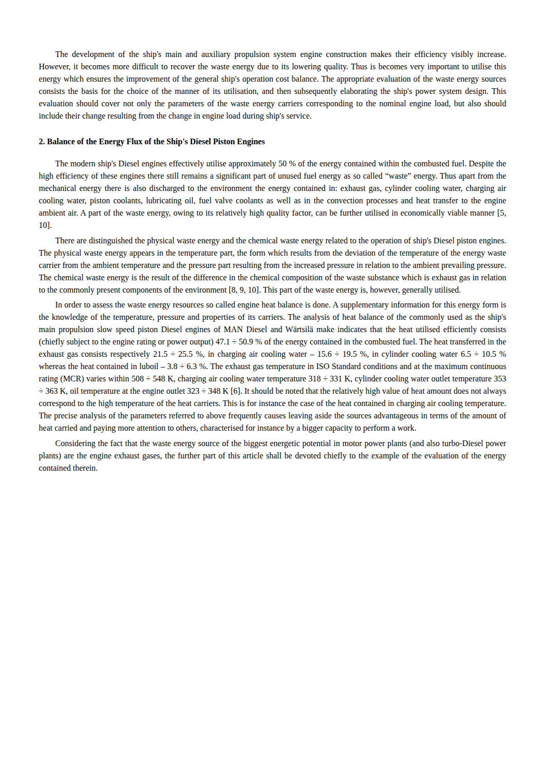The development of the ship's main and auxiliary propulsion system engine construction makes their efficiency visibly increase. However, it becomes more difficult to recover the waste energy due to its lowering quality. Thus is becomes very important to utilise this energy which ensures the improvement of the general ship's operation cost balance. The appropriate evaluation of the waste energy sources consists the basis for the choice of the manner of its utilisation, and then subsequently elaborating the ship's power system design. This evaluation should cover not only the parameters of the waste energy carriers corresponding to the nominal engine load, but also should include their change resulting from the change in engine load during ship's service.
2. Balance of the Energy Flux of the Ship's Diesel Piston Engines
The modern ship's Diesel engines effectively utilise approximately 50 % of the energy contained within the combusted fuel. Despite the high efficiency of these engines there still remains a significant part of unused fuel energy as so called “waste” energy. Thus apart from the mechanical energy there is also discharged to the environment the energy contained in: exhaust gas, cylinder cooling water, charging air cooling water, piston coolants, lubricating oil, fuel valve coolants as well as in the convection processes and heat transfer to the engine ambient air. A part of the waste energy, owing to its relatively high quality factor, can be further utilised in economically viable manner [5, 10].
There are distinguished the physical waste energy and the chemical waste energy related to the operation of ship's Diesel piston engines. The physical waste energy appears in the temperature part, the form which results from the deviation of the temperature of the energy waste carrier from the ambient temperature and the pressure part resulting from the increased pressure in relation to the ambient prevailing pressure. The chemical waste energy is the result of the difference in the chemical composition of the waste substance which is exhaust gas in relation to the commonly present components of the environment [8, 9, 10]. This part of the waste energy is, however, generally utilised.
In order to assess the waste energy resources so called engine heat balance is done. A supplementary information for this energy form is the knowledge of the temperature, pressure and properties of its carriers. The analysis of heat balance of the commonly used as the ship's main propulsion slow speed piston Diesel engines of MAN Diesel and Wärtsilä make indicates that the heat utilised efficiently consists (chiefly subject to the engine rating or power output) 47.1 ÷ 50.9 % of the energy contained in the combusted fuel. The heat transferred in the exhaust gas consists respectively 21.5 ÷ 25.5 %, in charging air cooling water – 15.6 ÷ 19.5 %, in cylinder cooling water 6.5 ÷ 10.5 % whereas the heat contained in luboil – 3.8 ÷ 6.3 %. The exhaust gas temperature in ISO Standard conditions and at the maximum continuous rating (MCR) varies within 508 ÷ 548 K, charging air cooling water temperature 318 ÷ 331 K, cylinder cooling water outlet temperature 353 ÷ 363 K, oil temperature at the engine outlet 323 ÷ 348 K [6]. It should be noted that the relatively high value of heat amount does not always correspond to the high temperature of the heat carriers. This is for instance the case of the heat contained in charging air cooling temperature. The precise analysis of the parameters referred to above frequently causes leaving aside the sources advantageous in terms of the amount of heat carried and paying more attention to others, characterised for instance by a bigger capacity to perform a work.
Considering the fact that the waste energy source of the biggest energetic potential in motor power plants (and also turbo-Diesel power plants) are the engine exhaust gases, the further part of this article shall be devoted chiefly to the example of the evaluation of the energy contained therein.